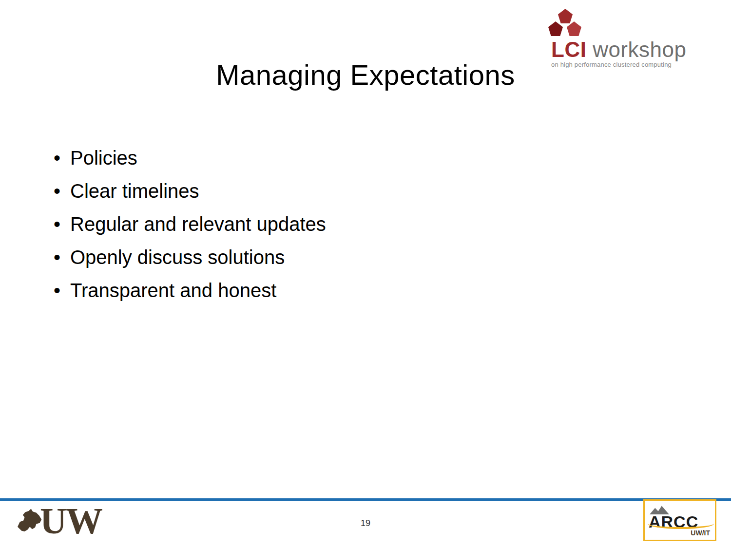LCI workshop
on high performance clustered computing
Managing Expectations
Policies
Clear timelines
Regular and relevant updates
Openly discuss solutions
Transparent and honest
19
UW
ARCC
UW/IT